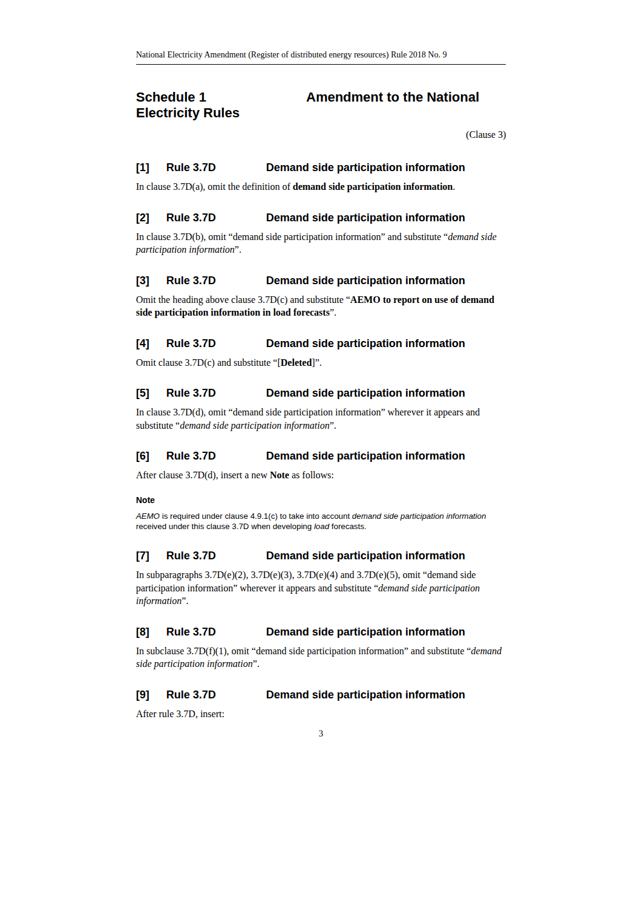National Electricity Amendment (Register of distributed energy resources) Rule 2018 No. 9
Schedule 1 Amendment to the National Electricity Rules
(Clause 3)
[1] Rule 3.7DDemand side participation information
In clause 3.7D(a), omit the definition of demand side participation information.
[2] Rule 3.7DDemand side participation information
In clause 3.7D(b), omit “demand side participation information” and substitute “demand side participation information”.
[3] Rule 3.7DDemand side participation information
Omit the heading above clause 3.7D(c) and substitute “AEMO to report on use of demand side participation information in load forecasts”.
[4] Rule 3.7DDemand side participation information
Omit clause 3.7D(c) and substitute “[Deleted]”.
[5] Rule 3.7DDemand side participation information
In clause 3.7D(d), omit “demand side participation information” wherever it appears and substitute “demand side participation information”.
[6] Rule 3.7DDemand side participation information
After clause 3.7D(d), insert a new Note as follows:
Note
AEMO is required under clause 4.9.1(c) to take into account demand side participation information received under this clause 3.7D when developing load forecasts.
[7] Rule 3.7DDemand side participation information
In subparagraphs 3.7D(e)(2), 3.7D(e)(3), 3.7D(e)(4) and 3.7D(e)(5), omit “demand side participation information” wherever it appears and substitute “demand side participation information”.
[8] Rule 3.7DDemand side participation information
In subclause 3.7D(f)(1), omit “demand side participation information” and substitute “demand side participation information”.
[9] Rule 3.7DDemand side participation information
After rule 3.7D, insert:
3